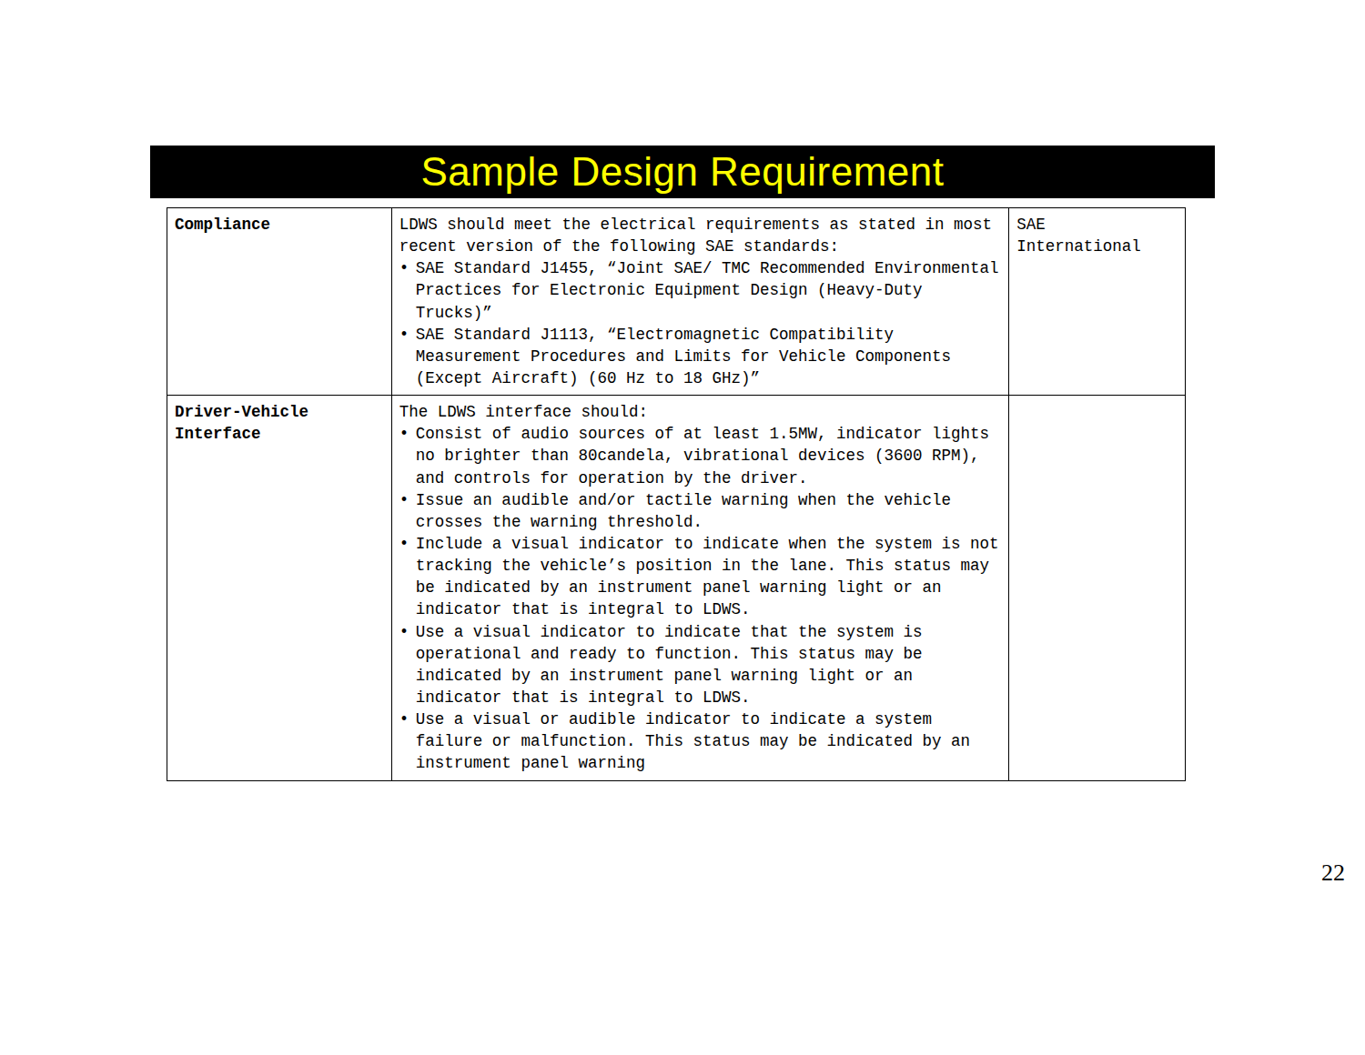Sample Design Requirement
| Compliance | LDWS should meet the electrical requirements as stated in most recent version of the following SAE standards: SAE Standard J1455, “Joint SAE/ TMC Recommended Environmental Practices for Electronic Equipment Design (Heavy-Duty Trucks)” SAE Standard J1113, “Electromagnetic Compatibility Measurement Procedures and Limits for Vehicle Components (Except Aircraft) (60 Hz to 18 GHz)” | SAE International |
| Driver-Vehicle Interface | The LDWS interface should: Consist of audio sources of at least 1.5MW, indicator lights no brighter than 80candela, vibrational devices (3600 RPM), and controls for operation by the driver. Issue an audible and/or tactile warning when the vehicle crosses the warning threshold. Include a visual indicator to indicate when the system is not tracking the vehicle’s position in the lane. This status may be indicated by an instrument panel warning light or an indicator that is integral to LDWS. Use a visual indicator to indicate that the system is operational and ready to function. This status may be indicated by an instrument panel warning light or an indicator that is integral to LDWS. Use a visual or audible indicator to indicate a system failure or malfunction. This status may be indicated by an instrument panel warning | |
22